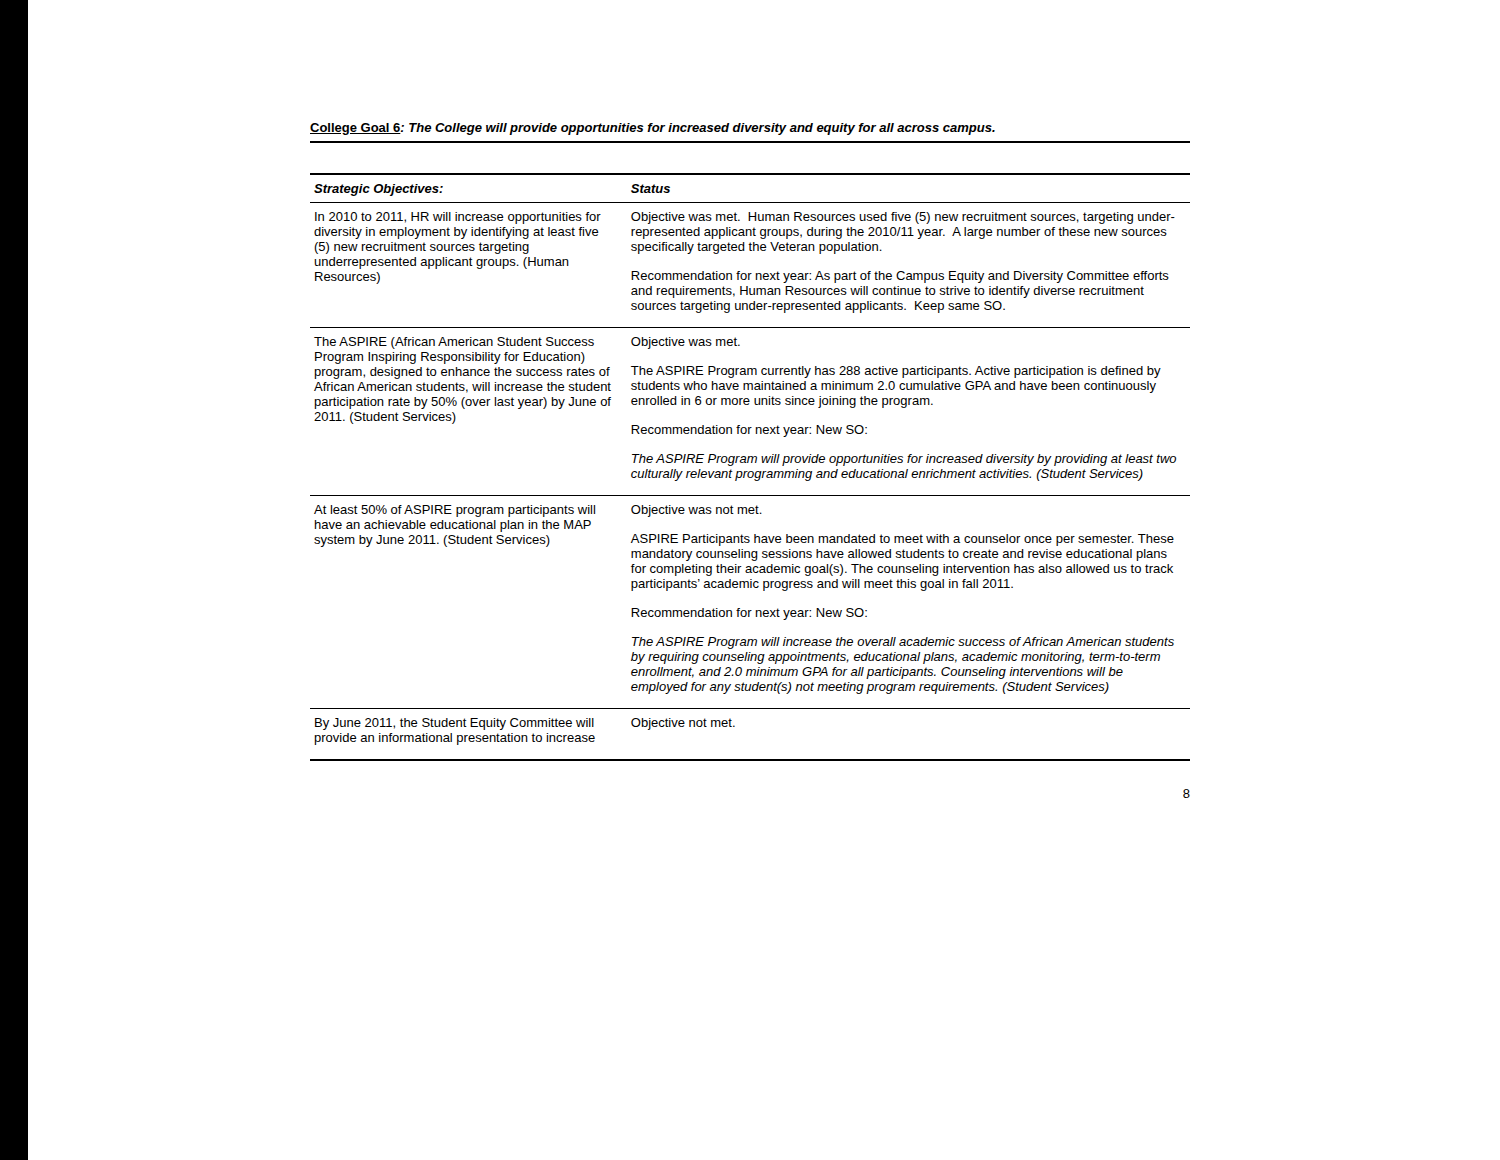College Goal 6: The College will provide opportunities for increased diversity and equity for all across campus.
| Strategic Objectives: | Status |
| --- | --- |
| In 2010 to 2011, HR will increase opportunities for diversity in employment by identifying at least five (5) new recruitment sources targeting underrepresented applicant groups. (Human Resources) | Objective was met. Human Resources used five (5) new recruitment sources, targeting under-represented applicant groups, during the 2010/11 year. A large number of these new sources specifically targeted the Veteran population. Recommendation for next year: As part of the Campus Equity and Diversity Committee efforts and requirements, Human Resources will continue to strive to identify diverse recruitment sources targeting under-represented applicants. Keep same SO. |
| The ASPIRE (African American Student Success Program Inspiring Responsibility for Education) program, designed to enhance the success rates of African American students, will increase the student participation rate by 50% (over last year) by June of 2011. (Student Services) | Objective was met. The ASPIRE Program currently has 288 active participants. Active participation is defined by students who have maintained a minimum 2.0 cumulative GPA and have been continuously enrolled in 6 or more units since joining the program. Recommendation for next year: New SO: The ASPIRE Program will provide opportunities for increased diversity by providing at least two culturally relevant programming and educational enrichment activities. (Student Services) |
| At least 50% of ASPIRE program participants will have an achievable educational plan in the MAP system by June 2011. (Student Services) | Objective was not met. ASPIRE Participants have been mandated to meet with a counselor once per semester. These mandatory counseling sessions have allowed students to create and revise educational plans for completing their academic goal(s). The counseling intervention has also allowed us to track participants’ academic progress and will meet this goal in fall 2011. Recommendation for next year: New SO: The ASPIRE Program will increase the overall academic success of African American students by requiring counseling appointments, educational plans, academic monitoring, term-to-term enrollment, and 2.0 minimum GPA for all participants. Counseling interventions will be employed for any student(s) not meeting program requirements. (Student Services) |
| By June 2011, the Student Equity Committee will provide an informational presentation to increase | Objective not met. |
8